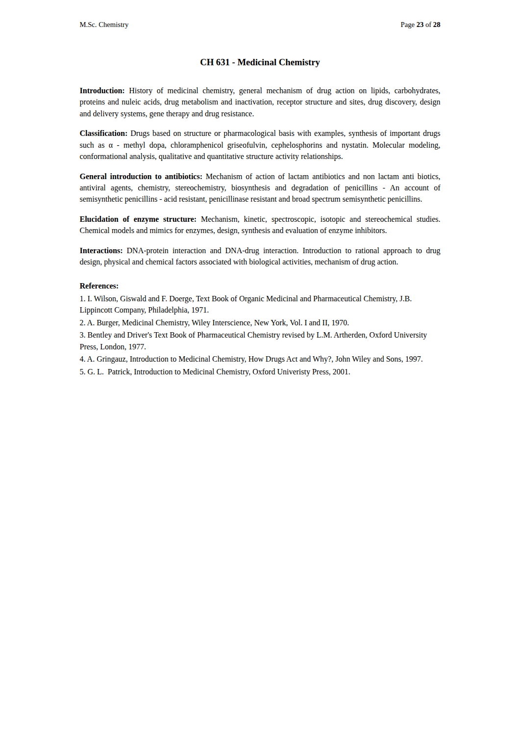M.Sc. Chemistry Page 23 of 28
CH 631 - Medicinal Chemistry
Introduction: History of medicinal chemistry, general mechanism of drug action on lipids, carbohydrates, proteins and nuleic acids, drug metabolism and inactivation, receptor structure and sites, drug discovery, design and delivery systems, gene therapy and drug resistance.
Classification: Drugs based on structure or pharmacological basis with examples, synthesis of important drugs such as α - methyl dopa, chloramphenicol griseofulvin, cephelosphorins and nystatin. Molecular modeling, conformational analysis, qualitative and quantitative structure activity relationships.
General introduction to antibiotics: Mechanism of action of lactam antibiotics and non lactam anti biotics, antiviral agents, chemistry, stereochemistry, biosynthesis and degradation of penicillins - An account of semisynthetic penicillins - acid resistant, penicillinase resistant and broad spectrum semisynthetic penicillins.
Elucidation of enzyme structure: Mechanism, kinetic, spectroscopic, isotopic and stereochemical studies. Chemical models and mimics for enzymes, design, synthesis and evaluation of enzyme inhibitors.
Interactions: DNA-protein interaction and DNA-drug interaction. Introduction to rational approach to drug design, physical and chemical factors associated with biological activities, mechanism of drug action.
References:
1. I. Wilson, Giswald and F. Doerge, Text Book of Organic Medicinal and Pharmaceutical Chemistry, J.B. Lippincott Company, Philadelphia, 1971.
2. A. Burger, Medicinal Chemistry, Wiley Interscience, New York, Vol. I and II, 1970.
3. Bentley and Driver's Text Book of Pharmaceutical Chemistry revised by L.M. Artherden, Oxford University Press, London, 1977.
4. A. Gringauz, Introduction to Medicinal Chemistry, How Drugs Act and Why?, John Wiley and Sons, 1997.
5. G. L. Patrick, Introduction to Medicinal Chemistry, Oxford Univeristy Press, 2001.